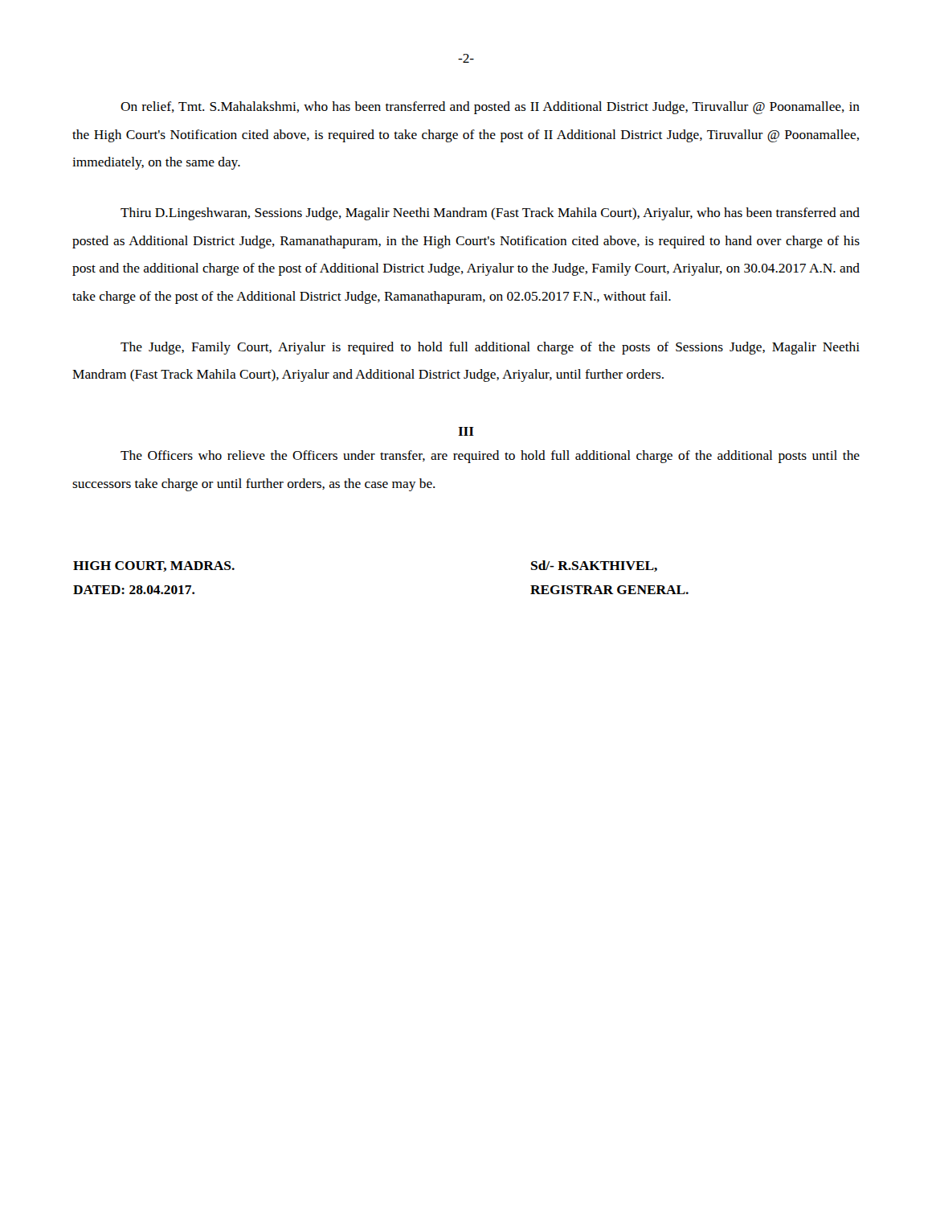-2-
On relief, Tmt. S.Mahalakshmi, who has been transferred and posted as II Additional District Judge, Tiruvallur @ Poonamallee, in the High Court's Notification cited above, is required to take charge of the post of II Additional District Judge, Tiruvallur @ Poonamallee, immediately, on the same day.
Thiru D.Lingeshwaran, Sessions Judge, Magalir Neethi Mandram (Fast Track Mahila Court), Ariyalur, who has been transferred and posted as Additional District Judge, Ramanathapuram, in the High Court's Notification cited above, is required to hand over charge of his post and the additional charge of the post of Additional District Judge, Ariyalur to the Judge, Family Court, Ariyalur, on 30.04.2017 A.N. and take charge of the post of the Additional District Judge, Ramanathapuram, on 02.05.2017 F.N., without fail.
The Judge, Family Court, Ariyalur is required to hold full additional charge of the posts of Sessions Judge, Magalir Neethi Mandram (Fast Track Mahila Court), Ariyalur and Additional District Judge, Ariyalur, until further orders.
III
The Officers who relieve the Officers under transfer, are required to hold full additional charge of the additional posts until the successors take charge or until further orders, as the case may be.
| HIGH COURT, MADRAS. | Sd/- R.SAKTHIVEL, |
| DATED: 28.04.2017. | REGISTRAR GENERAL. |